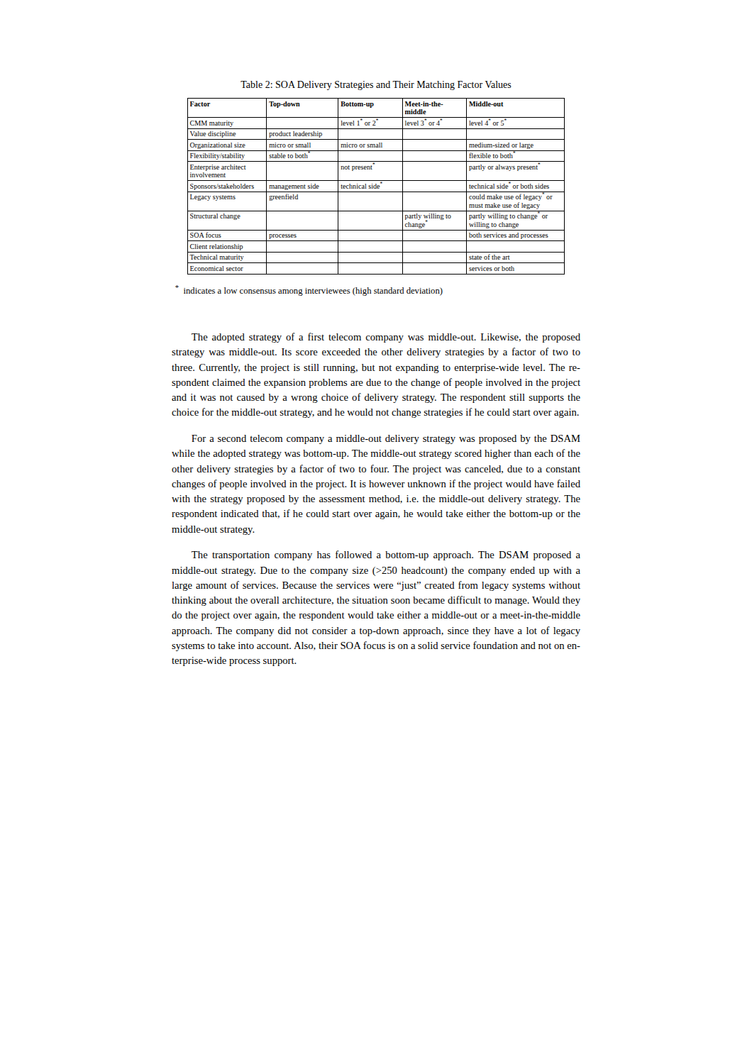Table 2: SOA Delivery Strategies and Their Matching Factor Values
| Factor | Top-down | Bottom-up | Meet-in-the-middle | Middle-out |
| --- | --- | --- | --- | --- |
| CMM maturity | | level 1 * or 2 * | level 3 * or 4 * | level 4 * or 5 * |
| Value discipline | product leadership | | | |
| Organizational size | micro or small | micro or small | | medium-sized or large |
| Flexibility/stability | stable to both * | | | flexible to both * |
| Enterprise architect involvement | | not present * | | partly or always present * |
| Sponsors/stakeholders | management side | technical side * | | technical side * or both sides |
| Legacy systems | greenfield | | | could make use of legacy * or must make use of legacy |
| Structural change | | | partly willing to change * | partly willing to change * or willing to change |
| SOA focus | processes | | | both services and processes |
| Client relationship | | | | |
| Technical maturity | | | | state of the art |
| Economical sector | | | | services or both |
* indicates a low consensus among interviewees (high standard deviation)
The adopted strategy of a first telecom company was middle-out. Likewise, the proposed strategy was middle-out. Its score exceeded the other delivery strategies by a factor of two to three. Currently, the project is still running, but not expanding to enterprise-wide level. The respondent claimed the expansion problems are due to the change of people involved in the project and it was not caused by a wrong choice of delivery strategy. The respondent still supports the choice for the middle-out strategy, and he would not change strategies if he could start over again.
For a second telecom company a middle-out delivery strategy was proposed by the DSAM while the adopted strategy was bottom-up. The middle-out strategy scored higher than each of the other delivery strategies by a factor of two to four. The project was canceled, due to a constant changes of people involved in the project. It is however unknown if the project would have failed with the strategy proposed by the assessment method, i.e. the middle-out delivery strategy. The respondent indicated that, if he could start over again, he would take either the bottom-up or the middle-out strategy.
The transportation company has followed a bottom-up approach. The DSAM proposed a middle-out strategy. Due to the company size (>250 headcount) the company ended up with a large amount of services. Because the services were “just” created from legacy systems without thinking about the overall architecture, the situation soon became difficult to manage. Would they do the project over again, the respondent would take either a middle-out or a meet-in-the-middle approach. The company did not consider a top-down approach, since they have a lot of legacy systems to take into account. Also, their SOA focus is on a solid service foundation and not on enterprise-wide process support.